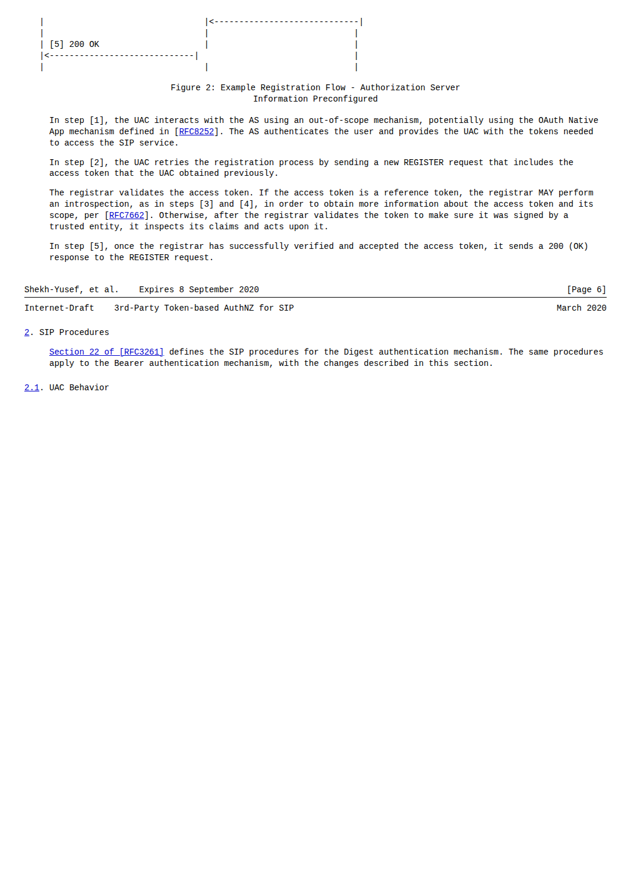|                                |<-----------------------------|
   |                                |                             |
   | [5] 200 OK                     |                             |
   |<-----------------------------|                               |
   |                                |                             |
Figure 2: Example Registration Flow - Authorization Server
Information Preconfigured
In step [1], the UAC interacts with the AS using an out-of-scope mechanism, potentially using the OAuth Native App mechanism defined in [RFC8252]. The AS authenticates the user and provides the UAC with the tokens needed to access the SIP service.
In step [2], the UAC retries the registration process by sending a new REGISTER request that includes the access token that the UAC obtained previously.
The registrar validates the access token. If the access token is a reference token, the registrar MAY perform an introspection, as in steps [3] and [4], in order to obtain more information about the access token and its scope, per [RFC7662]. Otherwise, after the registrar validates the token to make sure it was signed by a trusted entity, it inspects its claims and acts upon it.
In step [5], once the registrar has successfully verified and accepted the access token, it sends a 200 (OK) response to the REGISTER request.
Shekh-Yusef, et al. Expires 8 September 2020 [Page 6]
Internet-Draft 3rd-Party Token-based AuthNZ for SIP March 2020
2. SIP Procedures
Section 22 of [RFC3261] defines the SIP procedures for the Digest authentication mechanism. The same procedures apply to the Bearer authentication mechanism, with the changes described in this section.
2.1. UAC Behavior